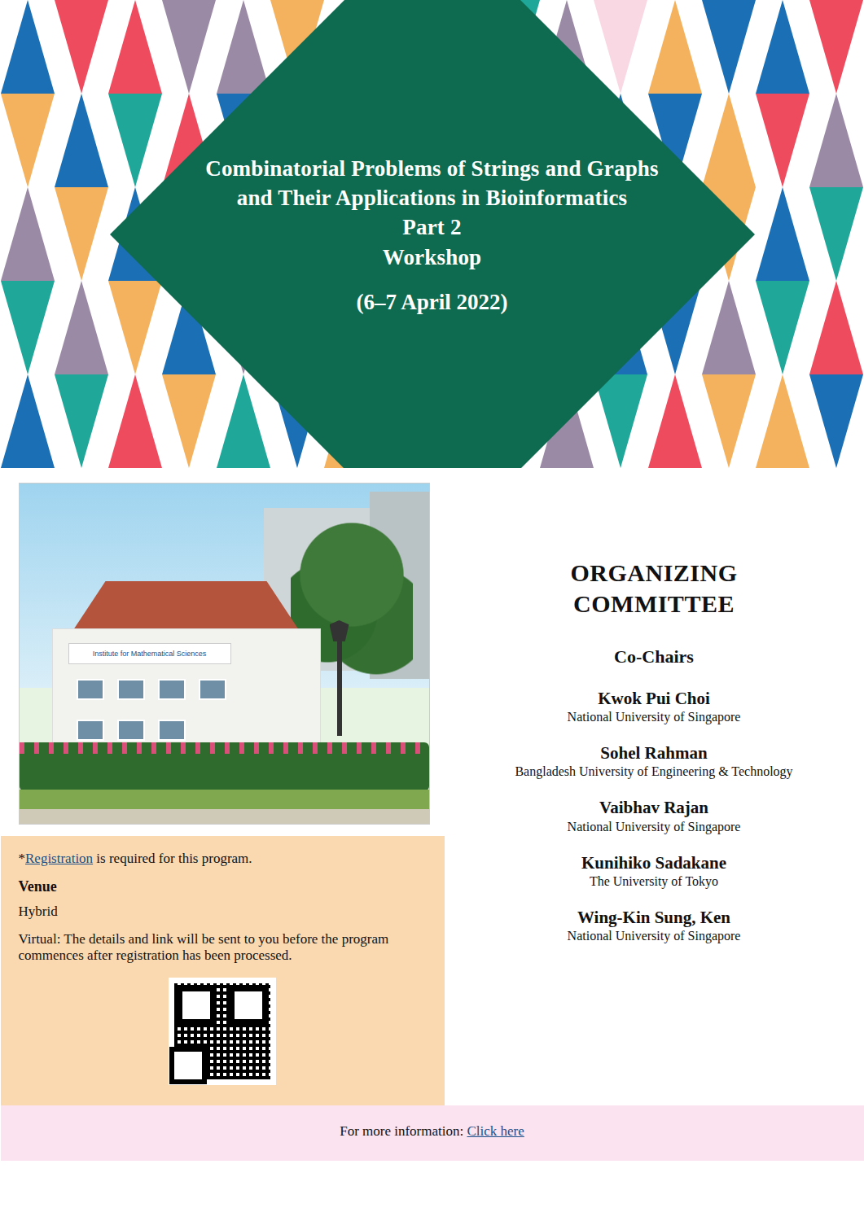Combinatorial Problems of Strings and Graphs
and Their Applications in Bioinformatics
Part 2
Workshop
(6–7 April 2022)
Institute for Mathematical Sciences
*Registration is required for this program.
Venue
Hybrid
Virtual: The details and link will be sent to you before the program commences after registration has been processed.
ORGANIZING
COMMITTEE
Co-Chairs
Kwok Pui Choi
National University of Singapore
Sohel Rahman
Bangladesh University of Engineering & Technology
Vaibhav Rajan
National University of Singapore
Kunihiko Sadakane
The University of Tokyo
Wing-Kin Sung, Ken
National University of Singapore
For more information: Click here